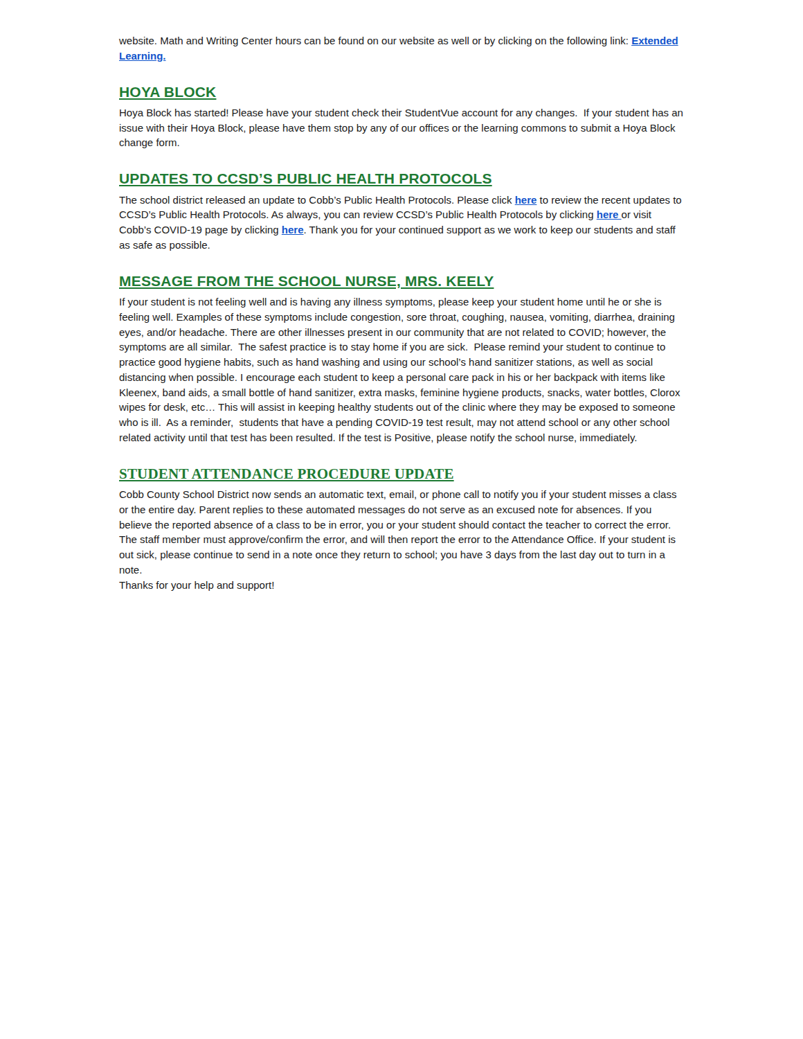website. Math and Writing Center hours can be found on our website as well or by clicking on the following link: Extended Learning.
HOYA BLOCK
Hoya Block has started! Please have your student check their StudentVue account for any changes. If your student has an issue with their Hoya Block, please have them stop by any of our offices or the learning commons to submit a Hoya Block change form.
UPDATES TO CCSD’S PUBLIC HEALTH PROTOCOLS
The school district released an update to Cobb’s Public Health Protocols. Please click here to review the recent updates to CCSD’s Public Health Protocols. As always, you can review CCSD’s Public Health Protocols by clicking here or visit Cobb’s COVID-19 page by clicking here. Thank you for your continued support as we work to keep our students and staff as safe as possible.
MESSAGE FROM THE SCHOOL NURSE, MRS. KEELY
If your student is not feeling well and is having any illness symptoms, please keep your student home until he or she is feeling well. Examples of these symptoms include congestion, sore throat, coughing, nausea, vomiting, diarrhea, draining eyes, and/or headache. There are other illnesses present in our community that are not related to COVID; however, the symptoms are all similar. The safest practice is to stay home if you are sick. Please remind your student to continue to practice good hygiene habits, such as hand washing and using our school’s hand sanitizer stations, as well as social distancing when possible. I encourage each student to keep a personal care pack in his or her backpack with items like Kleenex, band aids, a small bottle of hand sanitizer, extra masks, feminine hygiene products, snacks, water bottles, Clorox wipes for desk, etc… This will assist in keeping healthy students out of the clinic where they may be exposed to someone who is ill. As a reminder, students that have a pending COVID-19 test result, may not attend school or any other school related activity until that test has been resulted. If the test is Positive, please notify the school nurse, immediately.
STUDENT ATTENDANCE PROCEDURE UPDATE
Cobb County School District now sends an automatic text, email, or phone call to notify you if your student misses a class or the entire day. Parent replies to these automated messages do not serve as an excused note for absences. If you believe the reported absence of a class to be in error, you or your student should contact the teacher to correct the error. The staff member must approve/confirm the error, and will then report the error to the Attendance Office. If your student is out sick, please continue to send in a note once they return to school; you have 3 days from the last day out to turn in a note.
Thanks for your help and support!